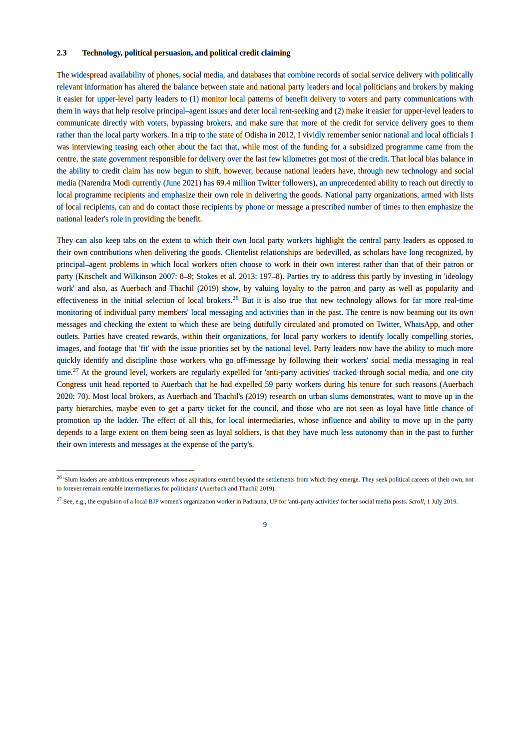2.3 Technology, political persuasion, and political credit claiming
The widespread availability of phones, social media, and databases that combine records of social service delivery with politically relevant information has altered the balance between state and national party leaders and local politicians and brokers by making it easier for upper-level party leaders to (1) monitor local patterns of benefit delivery to voters and party communications with them in ways that help resolve principal–agent issues and deter local rent-seeking and (2) make it easier for upper-level leaders to communicate directly with voters, bypassing brokers, and make sure that more of the credit for service delivery goes to them rather than the local party workers. In a trip to the state of Odisha in 2012, I vividly remember senior national and local officials I was interviewing teasing each other about the fact that, while most of the funding for a subsidized programme came from the centre, the state government responsible for delivery over the last few kilometres got most of the credit. That local bias balance in the ability to credit claim has now begun to shift, however, because national leaders have, through new technology and social media (Narendra Modi currently (June 2021) has 69.4 million Twitter followers), an unprecedented ability to reach out directly to local programme recipients and emphasize their own role in delivering the goods. National party organizations, armed with lists of local recipients, can and do contact those recipients by phone or message a prescribed number of times to then emphasize the national leader's role in providing the benefit.
They can also keep tabs on the extent to which their own local party workers highlight the central party leaders as opposed to their own contributions when delivering the goods. Clientelist relationships are bedevilled, as scholars have long recognized, by principal–agent problems in which local workers often choose to work in their own interest rather than that of their patron or party (Kitschelt and Wilkinson 2007: 8–9; Stokes et al. 2013: 197–8). Parties try to address this partly by investing in 'ideology work' and also, as Auerbach and Thachil (2019) show, by valuing loyalty to the patron and party as well as popularity and effectiveness in the initial selection of local brokers.26 But it is also true that new technology allows for far more real-time monitoring of individual party members' local messaging and activities than in the past. The centre is now beaming out its own messages and checking the extent to which these are being dutifully circulated and promoted on Twitter, WhatsApp, and other outlets. Parties have created rewards, within their organizations, for local party workers to identify locally compelling stories, images, and footage that 'fit' with the issue priorities set by the national level. Party leaders now have the ability to much more quickly identify and discipline those workers who go off-message by following their workers' social media messaging in real time.27 At the ground level, workers are regularly expelled for 'anti-party activities' tracked through social media, and one city Congress unit head reported to Auerbach that he had expelled 59 party workers during his tenure for such reasons (Auerbach 2020: 70). Most local brokers, as Auerbach and Thachil's (2019) research on urban slums demonstrates, want to move up in the party hierarchies, maybe even to get a party ticket for the council, and those who are not seen as loyal have little chance of promotion up the ladder. The effect of all this, for local intermediaries, whose influence and ability to move up in the party depends to a large extent on them being seen as loyal soldiers, is that they have much less autonomy than in the past to further their own interests and messages at the expense of the party's.
26 'Slum leaders are ambitious entrepreneurs whose aspirations extend beyond the settlements from which they emerge. They seek political careers of their own, not to forever remain rentable intermediaries for politicians' (Auerbach and Thachil 2019).
27 See, e.g., the expulsion of a local BJP women's organization worker in Padrauna, UP for 'anti-party activities' for her social media posts. Scroll, 1 July 2019.
9